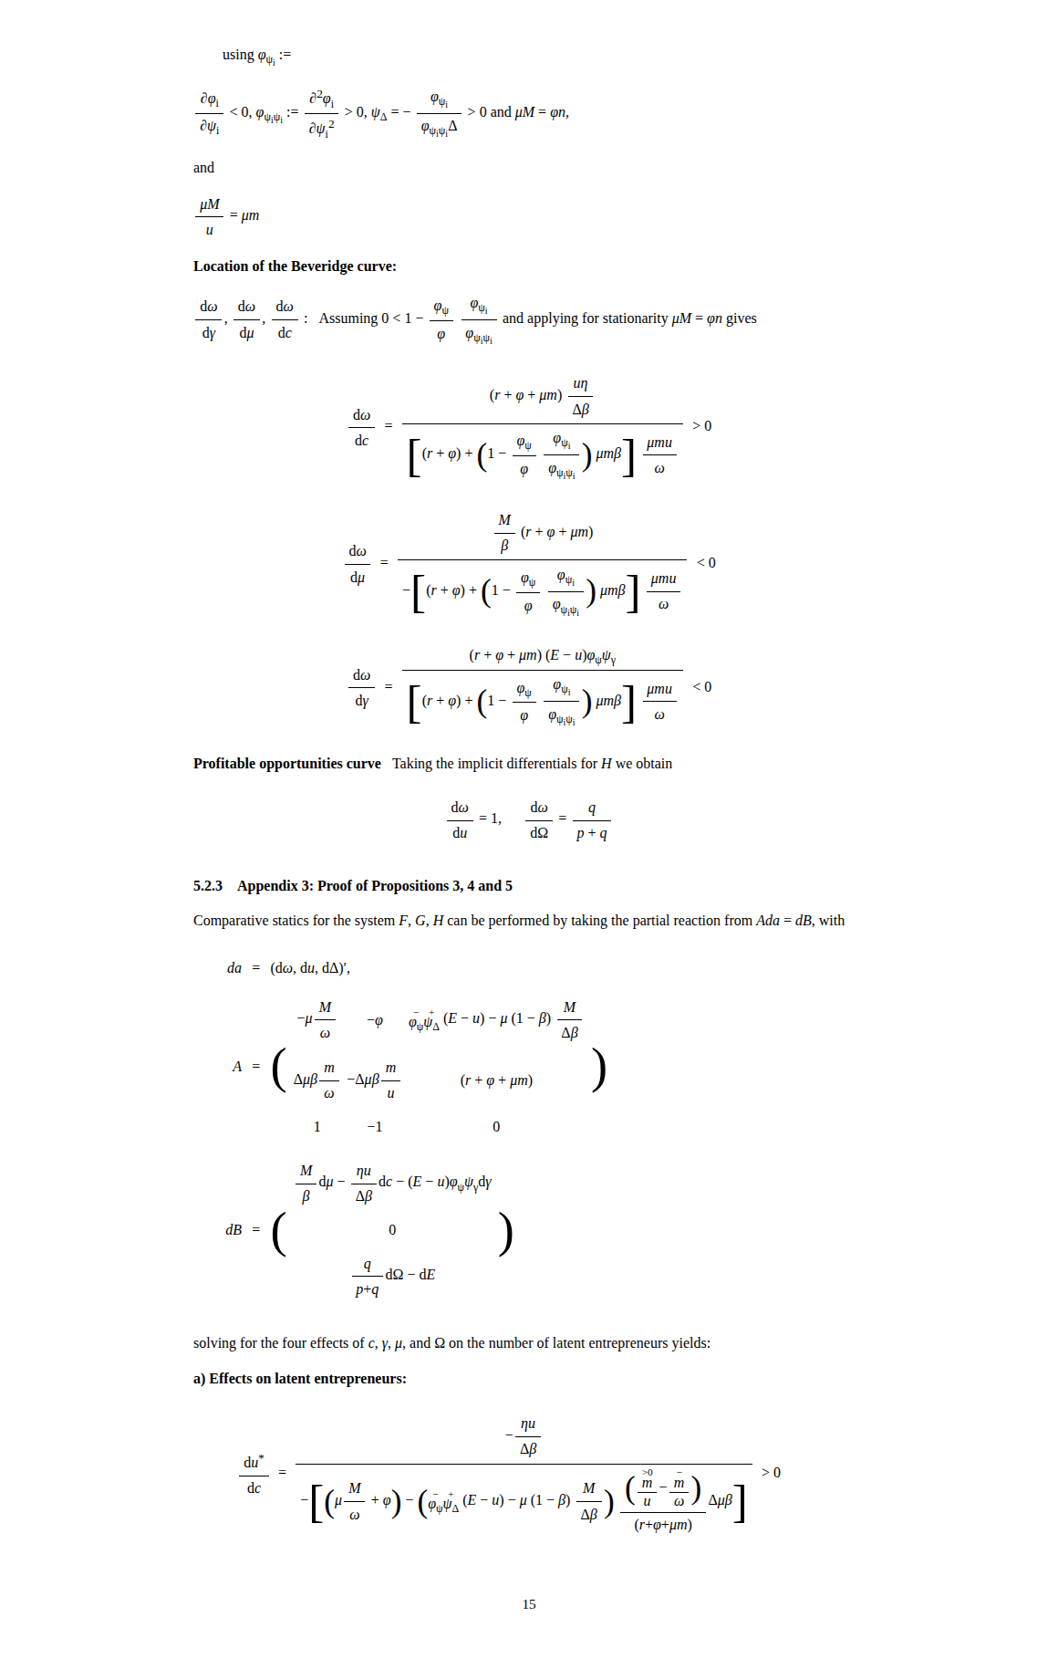using φψi :=
| ∂ φ i |
| ∂ ψ i |
< 0, φψiψi :=
| ∂ 2 φ i |
| ∂ ψ i 2 |
> 0, ψΔ = −
| φ ψ i |
| φ ψ i ψ i Δ |
> 0 and μM = φn,
and
| μM |
| u |
= μm
Location of the Beveridge curve:
| d ω |
| d γ |
,
| d ω |
| d μ |
,
| d ω |
| d c |
: Assuming 0 < 1 −
| φ ψ |
| φ |
| φ ψ i |
| φ ψ i ψ i |
and applying for stationarity μM = φn gives
| d ω |
| d c |
=
| ( r + φ + μm ) / uη / / Δ β / |
| [ ( r + φ ) + ( 1 − / φ ψ / / φ / / φ ψ i / / φ ψ i ψ i / ) μmβ ] / μmu / / ω / |
> 0
| d ω |
| d μ |
=
| / M / / β / ( r + φ + μm ) |
| − [ ( r + φ ) + ( 1 − / φ ψ / / φ / / φ ψ i / / φ ψ i ψ i / ) μmβ ] / μmu / / ω / |
< 0
| d ω |
| d γ |
=
| ( r + φ + μm ) ( E − u ) φ ψ ψ γ |
| [ ( r + φ ) + ( 1 − / φ ψ / / φ / / φ ψ i / / φ ψ i ψ i / ) μmβ ] / μmu / / ω / |
< 0
Profitable opportunities curve Taking the implicit differentials for H we obtain
| d ω |
| d u |
= 1,
| d ω |
| dΩ |
=
| q |
| p + q |
5.2.3 Appendix 3: Proof of Propositions 3, 4 and 5
Comparative statics for the system F, G, H can be performed by taking the partial reaction from Ada = dB, with
| da | = | (d ω , d u , dΔ)′, |
| A | = | ( / − μ / M / / ω / / − φ / − φ ψ + ψ Δ ( E − u ) − μ (1 − β ) / M / / Δ β / / / Δ μβ / m / / ω / / −Δ μβ / m / / u / / ( r + φ + μm ) / / 1 / −1 / 0 / ) |
| dB | = | ( / / M / / β / d μ − / ηu / / Δ β / d c − ( E − u ) φ ψ ψ γ d γ / / 0 / / / q / / p + q / dΩ − d E / ) |
solving for the four effects of c, γ, μ, and Ω on the number of latent entrepreneurs yields:
a) Effects on latent entrepreneurs:
| d u * |
| d c |
=
| − / ηu / / Δ β / |
| − [ ( μ / M / / ω / + φ ) − ( − φ ψ + ψ Δ ( E − u ) − μ (1 − β ) / M / / Δ β / ) / ( >0 / m / / u / − − / m / / ω / ) / / ( r + φ + μm ) / Δ μβ ] |
> 0
15